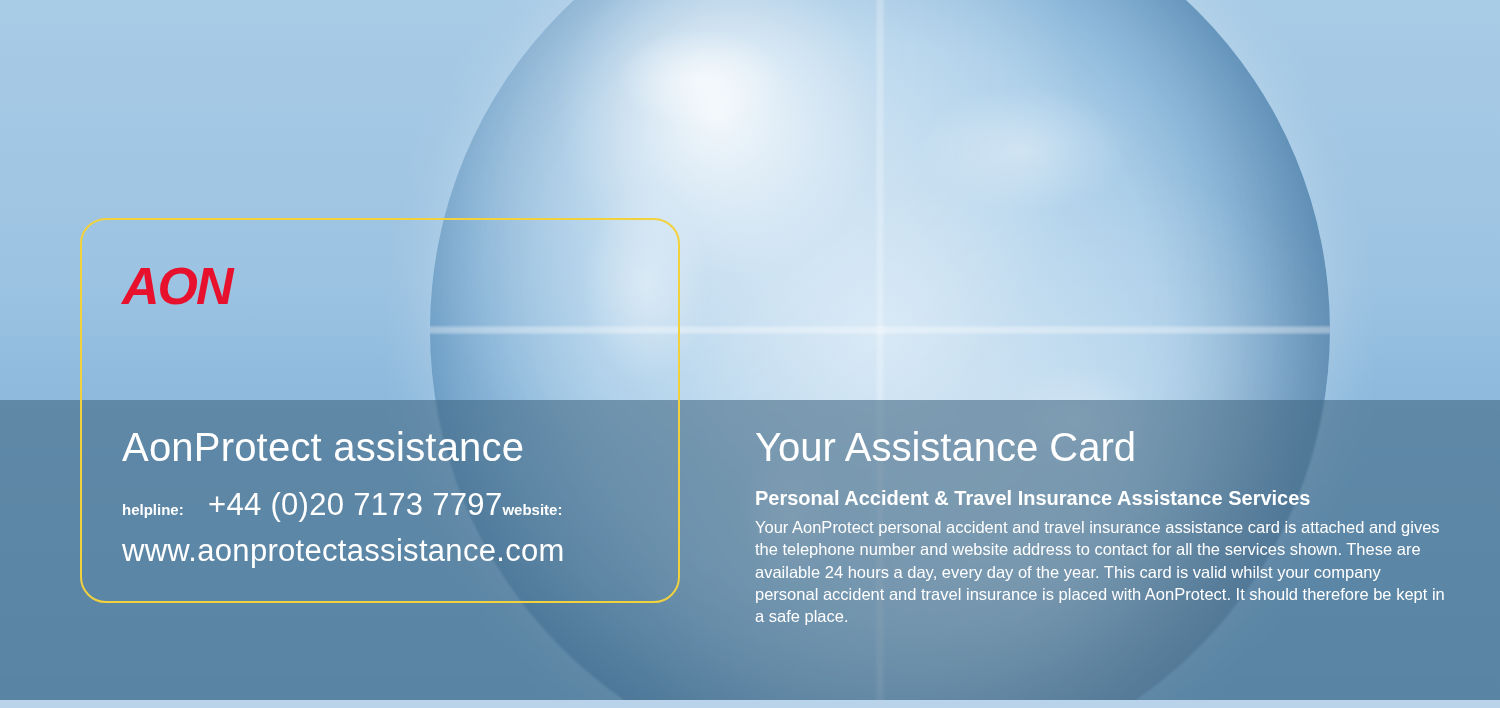AON
AonProtect assistance
helpline:
+44 (0)20 7173 7797
website:
www.aonprotectassistance.com
Your Assistance Card
Personal Accident & Travel Insurance Assistance Services
Your AonProtect personal accident and travel insurance assistance card is attached and gives the telephone number and website address to contact for all the services shown. These are available 24 hours a day, every day of the year. This card is valid whilst your company personal accident and travel insurance is placed with AonProtect. It should therefore be kept in a safe place.